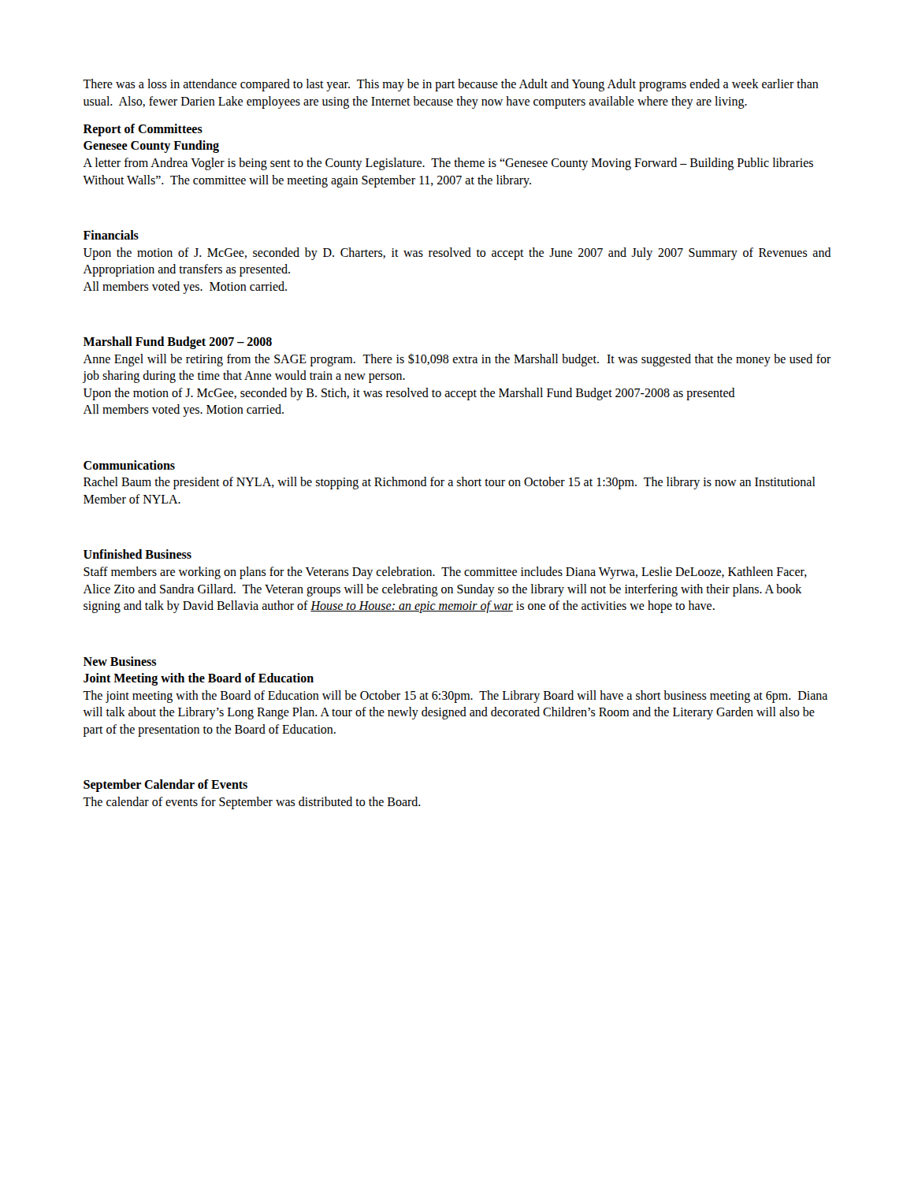There was a loss in attendance compared to last year. This may be in part because the Adult and Young Adult programs ended a week earlier than usual. Also, fewer Darien Lake employees are using the Internet because they now have computers available where they are living.
Report of Committees
Genesee County Funding
A letter from Andrea Vogler is being sent to the County Legislature. The theme is “Genesee County Moving Forward – Building Public libraries Without Walls”. The committee will be meeting again September 11, 2007 at the library.
Financials
Upon the motion of J. McGee, seconded by D. Charters, it was resolved to accept the June 2007 and July 2007 Summary of Revenues and Appropriation and transfers as presented.
All members voted yes. Motion carried.
Marshall Fund Budget 2007 – 2008
Anne Engel will be retiring from the SAGE program. There is $10,098 extra in the Marshall budget. It was suggested that the money be used for job sharing during the time that Anne would train a new person.
Upon the motion of J. McGee, seconded by B. Stich, it was resolved to accept the Marshall Fund Budget 2007-2008 as presented
All members voted yes. Motion carried.
Communications
Rachel Baum the president of NYLA, will be stopping at Richmond for a short tour on October 15 at 1:30pm. The library is now an Institutional Member of NYLA.
Unfinished Business
Staff members are working on plans for the Veterans Day celebration. The committee includes Diana Wyrwa, Leslie DeLooze, Kathleen Facer, Alice Zito and Sandra Gillard. The Veteran groups will be celebrating on Sunday so the library will not be interfering with their plans. A book signing and talk by David Bellavia author of House to House: an epic memoir of war is one of the activities we hope to have.
New Business
Joint Meeting with the Board of Education
The joint meeting with the Board of Education will be October 15 at 6:30pm. The Library Board will have a short business meeting at 6pm. Diana will talk about the Library’s Long Range Plan. A tour of the newly designed and decorated Children’s Room and the Literary Garden will also be part of the presentation to the Board of Education.
September Calendar of Events
The calendar of events for September was distributed to the Board.